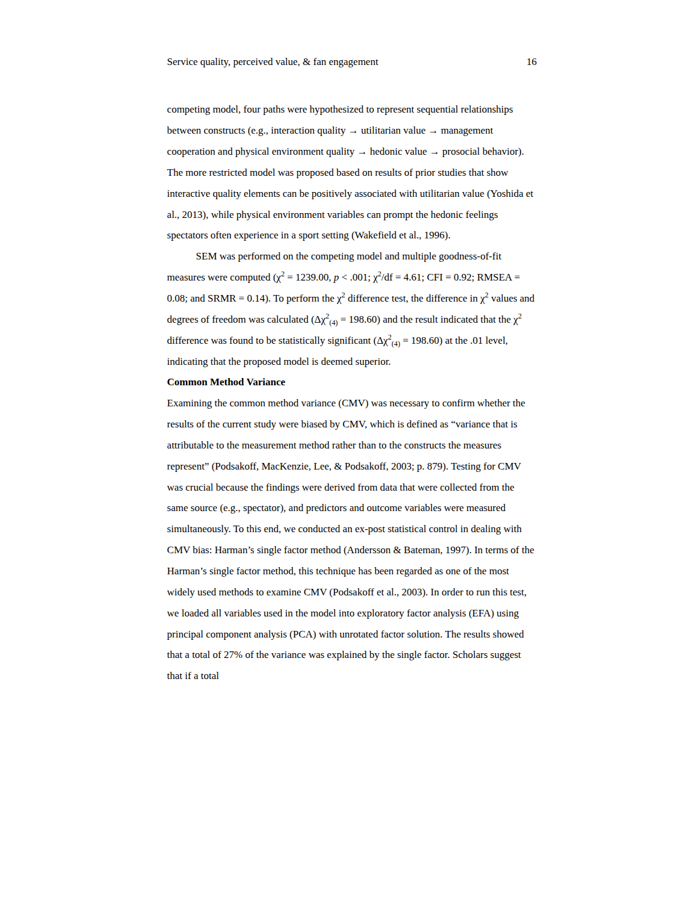Service quality, perceived value, & fan engagement 16
competing model, four paths were hypothesized to represent sequential relationships between constructs (e.g., interaction quality → utilitarian value → management cooperation and physical environment quality → hedonic value → prosocial behavior). The more restricted model was proposed based on results of prior studies that show interactive quality elements can be positively associated with utilitarian value (Yoshida et al., 2013), while physical environment variables can prompt the hedonic feelings spectators often experience in a sport setting (Wakefield et al., 1996).
SEM was performed on the competing model and multiple goodness-of-fit measures were computed (χ2 = 1239.00, p < .001; χ2/df = 4.61; CFI = 0.92; RMSEA = 0.08; and SRMR = 0.14). To perform the χ2 difference test, the difference in χ2 values and degrees of freedom was calculated (Δχ2(4) = 198.60) and the result indicated that the χ2 difference was found to be statistically significant (Δχ2(4) = 198.60) at the .01 level, indicating that the proposed model is deemed superior.
Common Method Variance
Examining the common method variance (CMV) was necessary to confirm whether the results of the current study were biased by CMV, which is defined as “variance that is attributable to the measurement method rather than to the constructs the measures represent” (Podsakoff, MacKenzie, Lee, & Podsakoff, 2003; p. 879). Testing for CMV was crucial because the findings were derived from data that were collected from the same source (e.g., spectator), and predictors and outcome variables were measured simultaneously. To this end, we conducted an ex-post statistical control in dealing with CMV bias: Harman’s single factor method (Andersson & Bateman, 1997). In terms of the Harman’s single factor method, this technique has been regarded as one of the most widely used methods to examine CMV (Podsakoff et al., 2003). In order to run this test, we loaded all variables used in the model into exploratory factor analysis (EFA) using principal component analysis (PCA) with unrotated factor solution. The results showed that a total of 27% of the variance was explained by the single factor. Scholars suggest that if a total